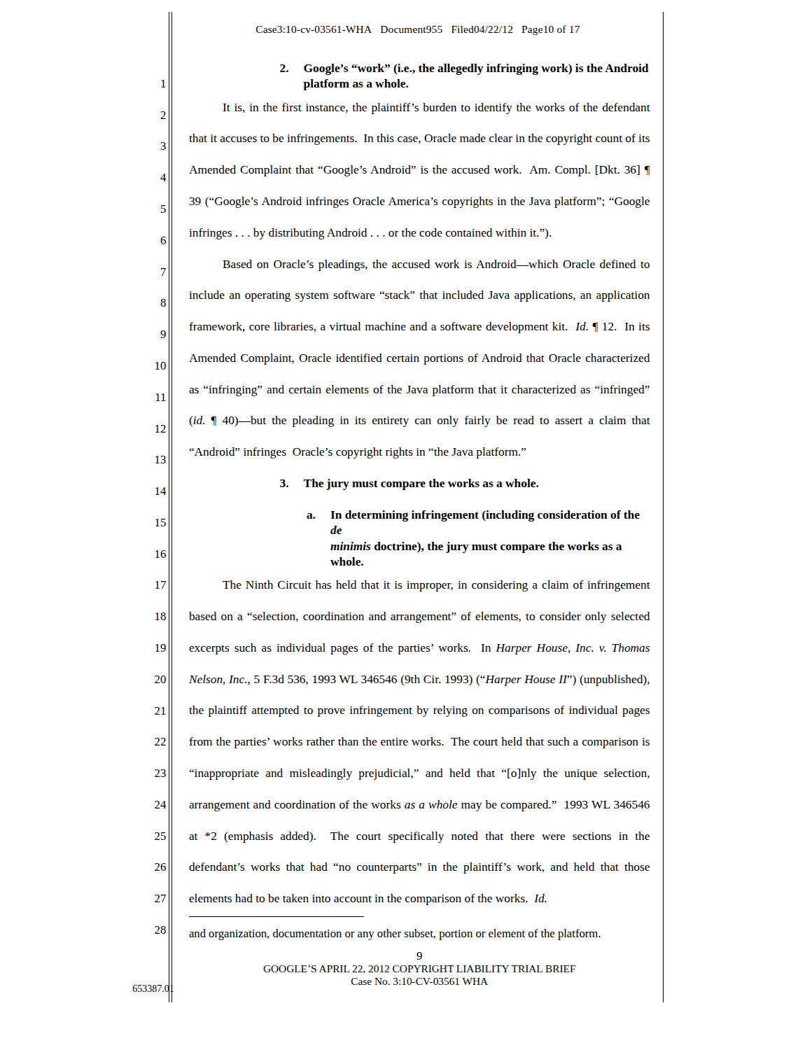Case3:10-cv-03561-WHA Document955 Filed04/22/12 Page10 of 17
1
2
3
4
5
6
7
8
9
10
11
12
13
14
15
16
17
18
19
20
21
22
23
24
25
26
27
28
2. Google’s “work” (i.e., the allegedly infringing work) is the Android
platform as a whole.
It is, in the first instance, the plaintiff’s burden to identify the works of the defendant that it accuses to be infringements. In this case, Oracle made clear in the copyright count of its Amended Complaint that “Google’s Android” is the accused work. Am. Compl. [Dkt. 36] ¶ 39 (“Google’s Android infringes Oracle America’s copyrights in the Java platform”; “Google infringes . . . by distributing Android . . . or the code contained within it.”).
Based on Oracle’s pleadings, the accused work is Android—which Oracle defined to include an operating system software “stack” that included Java applications, an application framework, core libraries, a virtual machine and a software development kit. Id. ¶ 12. In its Amended Complaint, Oracle identified certain portions of Android that Oracle characterized as “infringing” and certain elements of the Java platform that it characterized as “infringed” (id. ¶ 40)—but the pleading in its entirety can only fairly be read to assert a claim that “Android” infringes Oracle’s copyright rights in “the Java platform.”
3. The jury must compare the works as a whole.
a. In determining infringement (including consideration of the de
minimis doctrine), the jury must compare the works as a whole.
The Ninth Circuit has held that it is improper, in considering a claim of infringement based on a “selection, coordination and arrangement” of elements, to consider only selected excerpts such as individual pages of the parties’ works. In Harper House, Inc. v. Thomas Nelson, Inc., 5 F.3d 536, 1993 WL 346546 (9th Cir. 1993) (“Harper House II”) (unpublished), the plaintiff attempted to prove infringement by relying on comparisons of individual pages from the parties’ works rather than the entire works. The court held that such a comparison is “inappropriate and misleadingly prejudicial,” and held that “[o]nly the unique selection, arrangement and coordination of the works as a whole may be compared.” 1993 WL 346546 at *2 (emphasis added). The court specifically noted that there were sections in the defendant’s works that had “no counterparts” in the plaintiff’s work, and held that those elements had to be taken into account in the comparison of the works. Id.
and organization, documentation or any other subset, portion or element of the platform.
9
GOOGLE’S APRIL 22, 2012 COPYRIGHT LIABILITY TRIAL BRIEF
Case No. 3:10-CV-03561 WHA
653387.01